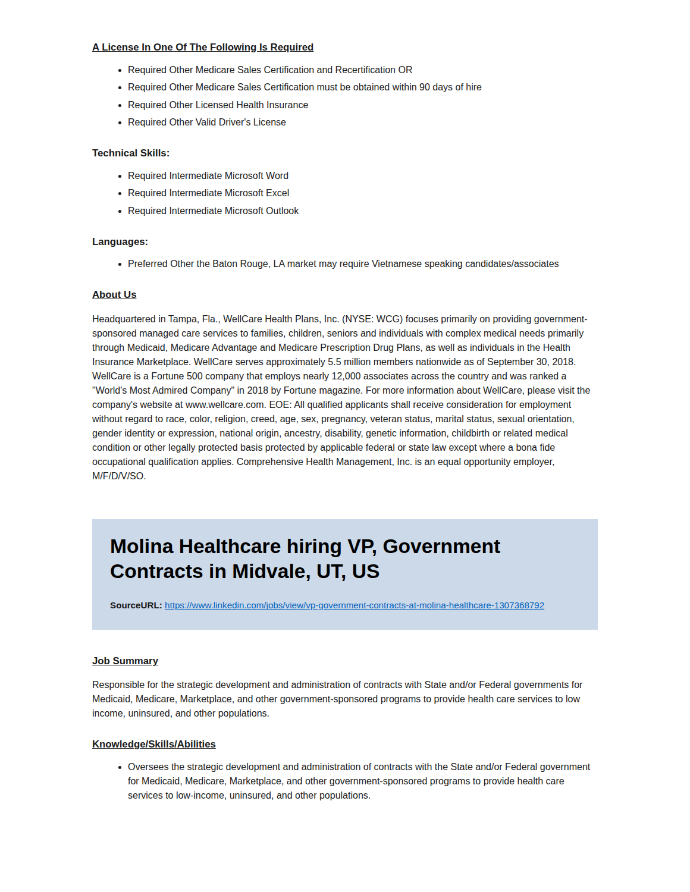A License In One Of The Following Is Required
Required Other Medicare Sales Certification and Recertification OR
Required Other Medicare Sales Certification must be obtained within 90 days of hire
Required Other Licensed Health Insurance
Required Other Valid Driver's License
Technical Skills:
Required Intermediate Microsoft Word
Required Intermediate Microsoft Excel
Required Intermediate Microsoft Outlook
Languages:
Preferred Other the Baton Rouge, LA market may require Vietnamese speaking candidates/associates
About Us
Headquartered in Tampa, Fla., WellCare Health Plans, Inc. (NYSE: WCG) focuses primarily on providing government-sponsored managed care services to families, children, seniors and individuals with complex medical needs primarily through Medicaid, Medicare Advantage and Medicare Prescription Drug Plans, as well as individuals in the Health Insurance Marketplace. WellCare serves approximately 5.5 million members nationwide as of September 30, 2018. WellCare is a Fortune 500 company that employs nearly 12,000 associates across the country and was ranked a "World's Most Admired Company" in 2018 by Fortune magazine. For more information about WellCare, please visit the company's website at www.wellcare.com. EOE: All qualified applicants shall receive consideration for employment without regard to race, color, religion, creed, age, sex, pregnancy, veteran status, marital status, sexual orientation, gender identity or expression, national origin, ancestry, disability, genetic information, childbirth or related medical condition or other legally protected basis protected by applicable federal or state law except where a bona fide occupational qualification applies. Comprehensive Health Management, Inc. is an equal opportunity employer, M/F/D/V/SO.
Molina Healthcare hiring VP, Government Contracts in Midvale, UT, US
SourceURL: https://www.linkedin.com/jobs/view/vp-government-contracts-at-molina-healthcare-1307368792
Job Summary
Responsible for the strategic development and administration of contracts with State and/or Federal governments for Medicaid, Medicare, Marketplace, and other government-sponsored programs to provide health care services to low income, uninsured, and other populations.
Knowledge/Skills/Abilities
Oversees the strategic development and administration of contracts with the State and/or Federal government for Medicaid, Medicare, Marketplace, and other government-sponsored programs to provide health care services to low-income, uninsured, and other populations.